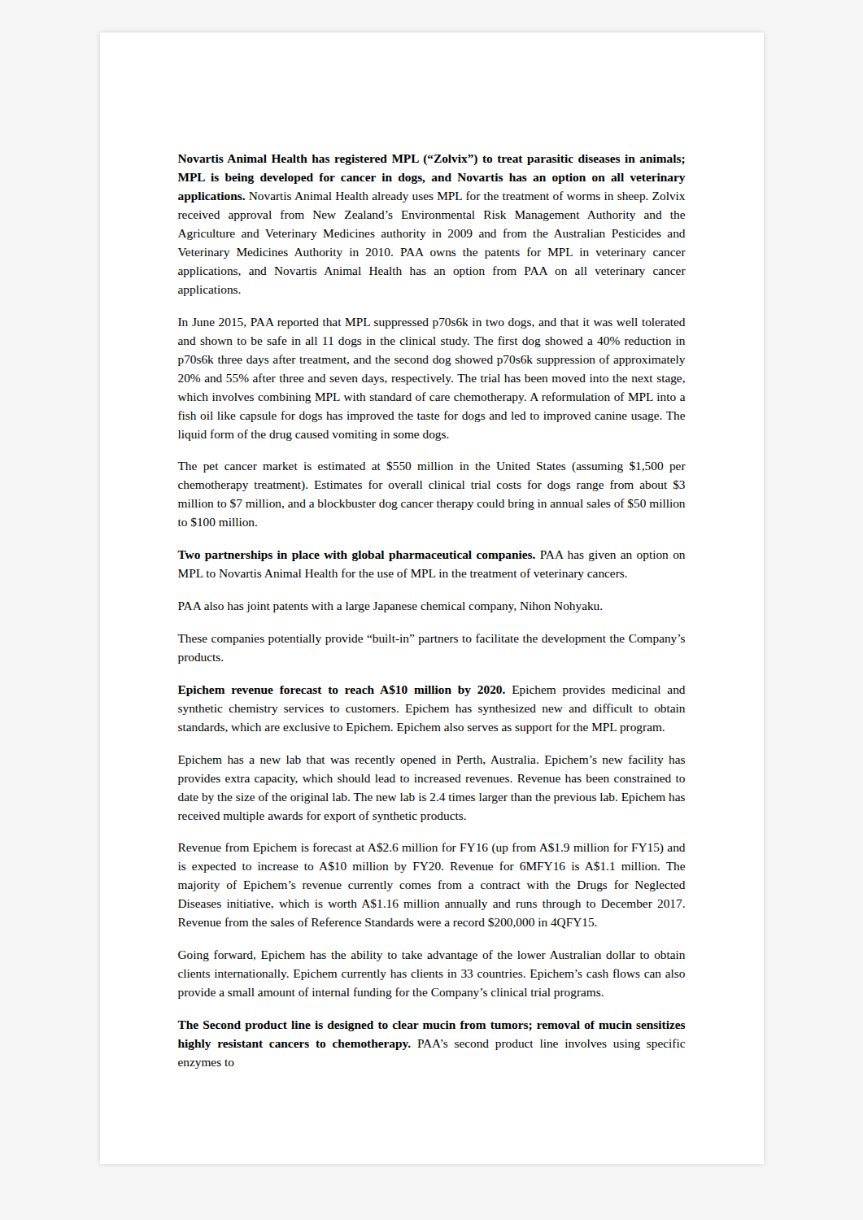Novartis Animal Health has registered MPL (“Zolvix”) to treat parasitic diseases in animals; MPL is being developed for cancer in dogs, and Novartis has an option on all veterinary applications. Novartis Animal Health already uses MPL for the treatment of worms in sheep. Zolvix received approval from New Zealand’s Environmental Risk Management Authority and the Agriculture and Veterinary Medicines authority in 2009 and from the Australian Pesticides and Veterinary Medicines Authority in 2010. PAA owns the patents for MPL in veterinary cancer applications, and Novartis Animal Health has an option from PAA on all veterinary cancer applications.
In June 2015, PAA reported that MPL suppressed p70s6k in two dogs, and that it was well tolerated and shown to be safe in all 11 dogs in the clinical study. The first dog showed a 40% reduction in p70s6k three days after treatment, and the second dog showed p70s6k suppression of approximately 20% and 55% after three and seven days, respectively. The trial has been moved into the next stage, which involves combining MPL with standard of care chemotherapy. A reformulation of MPL into a fish oil like capsule for dogs has improved the taste for dogs and led to improved canine usage. The liquid form of the drug caused vomiting in some dogs.
The pet cancer market is estimated at $550 million in the United States (assuming $1,500 per chemotherapy treatment). Estimates for overall clinical trial costs for dogs range from about $3 million to $7 million, and a blockbuster dog cancer therapy could bring in annual sales of $50 million to $100 million.
Two partnerships in place with global pharmaceutical companies. PAA has given an option on MPL to Novartis Animal Health for the use of MPL in the treatment of veterinary cancers.
PAA also has joint patents with a large Japanese chemical company, Nihon Nohyaku.
These companies potentially provide “built-in” partners to facilitate the development the Company’s products.
Epichem revenue forecast to reach A$10 million by 2020. Epichem provides medicinal and synthetic chemistry services to customers. Epichem has synthesized new and difficult to obtain standards, which are exclusive to Epichem. Epichem also serves as support for the MPL program.
Epichem has a new lab that was recently opened in Perth, Australia. Epichem’s new facility has provides extra capacity, which should lead to increased revenues. Revenue has been constrained to date by the size of the original lab. The new lab is 2.4 times larger than the previous lab. Epichem has received multiple awards for export of synthetic products.
Revenue from Epichem is forecast at A$2.6 million for FY16 (up from A$1.9 million for FY15) and is expected to increase to A$10 million by FY20. Revenue for 6MFY16 is A$1.1 million. The majority of Epichem’s revenue currently comes from a contract with the Drugs for Neglected Diseases initiative, which is worth A$1.16 million annually and runs through to December 2017. Revenue from the sales of Reference Standards were a record $200,000 in 4QFY15.
Going forward, Epichem has the ability to take advantage of the lower Australian dollar to obtain clients internationally. Epichem currently has clients in 33 countries. Epichem’s cash flows can also provide a small amount of internal funding for the Company’s clinical trial programs.
The Second product line is designed to clear mucin from tumors; removal of mucin sensitizes highly resistant cancers to chemotherapy. PAA’s second product line involves using specific enzymes to